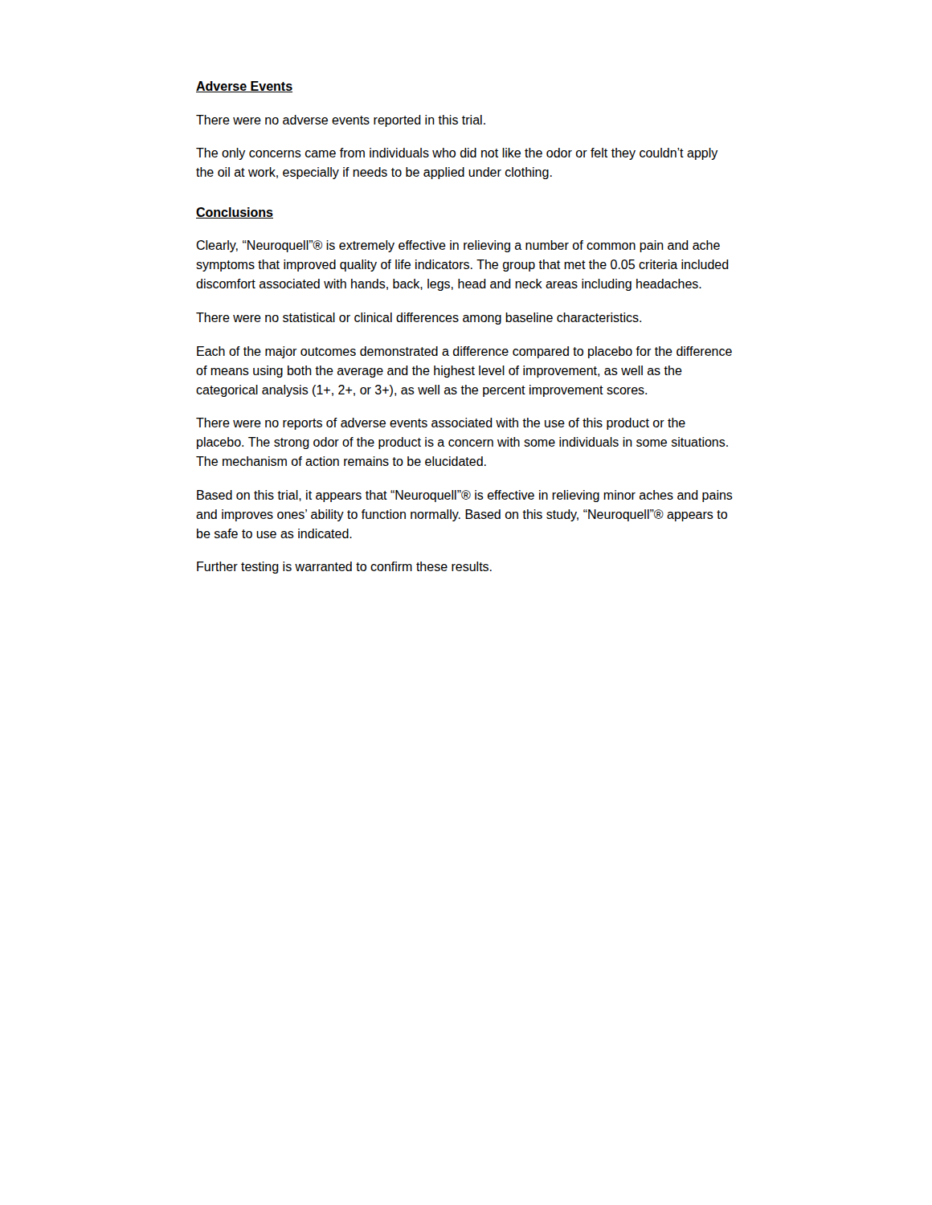Adverse Events
There were no adverse events reported in this trial.
The only concerns came from individuals who did not like the odor or felt they couldn’t apply the oil at work, especially if needs to be applied under clothing.
Conclusions
Clearly, “Neuroquell”® is extremely effective in relieving a number of common pain and ache symptoms that improved quality of life indicators. The group that met the 0.05 criteria included discomfort associated with hands, back, legs, head and neck areas including headaches.
There were no statistical or clinical differences among baseline characteristics.
Each of the major outcomes demonstrated a difference compared to placebo for the difference of means using both the average and the highest level of improvement, as well as the categorical analysis (1+, 2+, or 3+), as well as the percent improvement scores.
There were no reports of adverse events associated with the use of this product or the placebo. The strong odor of the product is a concern with some individuals in some situations. The mechanism of action remains to be elucidated.
Based on this trial, it appears that “Neuroquell”® is effective in relieving minor aches and pains and improves ones’ ability to function normally. Based on this study, “Neuroquell”® appears to be safe to use as indicated.
Further testing is warranted to confirm these results.